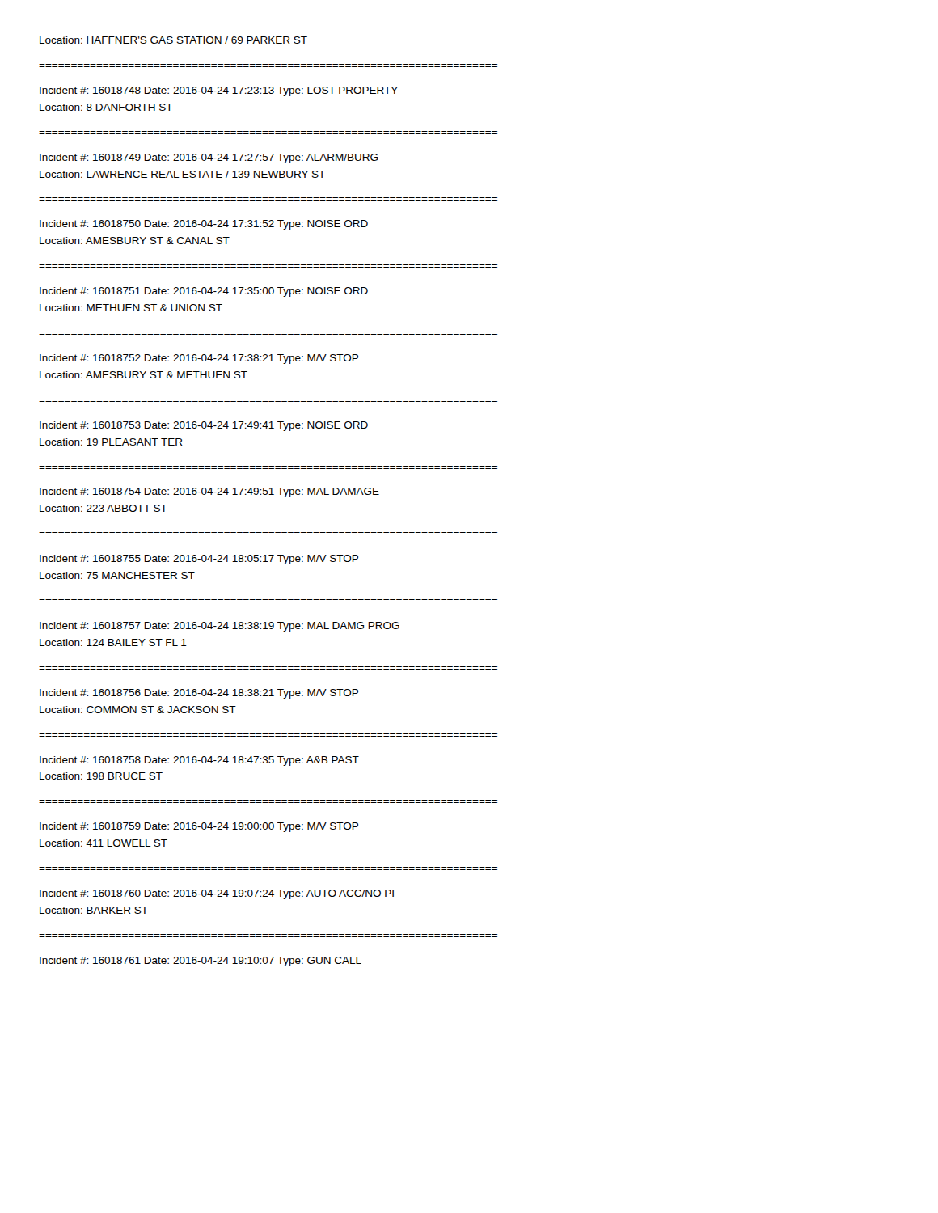Location: HAFFNER'S GAS STATION / 69 PARKER ST
========================================================================
Incident #: 16018748 Date: 2016-04-24 17:23:13 Type: LOST PROPERTY
Location: 8 DANFORTH ST
========================================================================
Incident #: 16018749 Date: 2016-04-24 17:27:57 Type: ALARM/BURG
Location: LAWRENCE REAL ESTATE / 139 NEWBURY ST
========================================================================
Incident #: 16018750 Date: 2016-04-24 17:31:52 Type: NOISE ORD
Location: AMESBURY ST & CANAL ST
========================================================================
Incident #: 16018751 Date: 2016-04-24 17:35:00 Type: NOISE ORD
Location: METHUEN ST & UNION ST
========================================================================
Incident #: 16018752 Date: 2016-04-24 17:38:21 Type: M/V STOP
Location: AMESBURY ST & METHUEN ST
========================================================================
Incident #: 16018753 Date: 2016-04-24 17:49:41 Type: NOISE ORD
Location: 19 PLEASANT TER
========================================================================
Incident #: 16018754 Date: 2016-04-24 17:49:51 Type: MAL DAMAGE
Location: 223 ABBOTT ST
========================================================================
Incident #: 16018755 Date: 2016-04-24 18:05:17 Type: M/V STOP
Location: 75 MANCHESTER ST
========================================================================
Incident #: 16018757 Date: 2016-04-24 18:38:19 Type: MAL DAMG PROG
Location: 124 BAILEY ST FL 1
========================================================================
Incident #: 16018756 Date: 2016-04-24 18:38:21 Type: M/V STOP
Location: COMMON ST & JACKSON ST
========================================================================
Incident #: 16018758 Date: 2016-04-24 18:47:35 Type: A&B PAST
Location: 198 BRUCE ST
========================================================================
Incident #: 16018759 Date: 2016-04-24 19:00:00 Type: M/V STOP
Location: 411 LOWELL ST
========================================================================
Incident #: 16018760 Date: 2016-04-24 19:07:24 Type: AUTO ACC/NO PI
Location: BARKER ST
========================================================================
Incident #: 16018761 Date: 2016-04-24 19:10:07 Type: GUN CALL